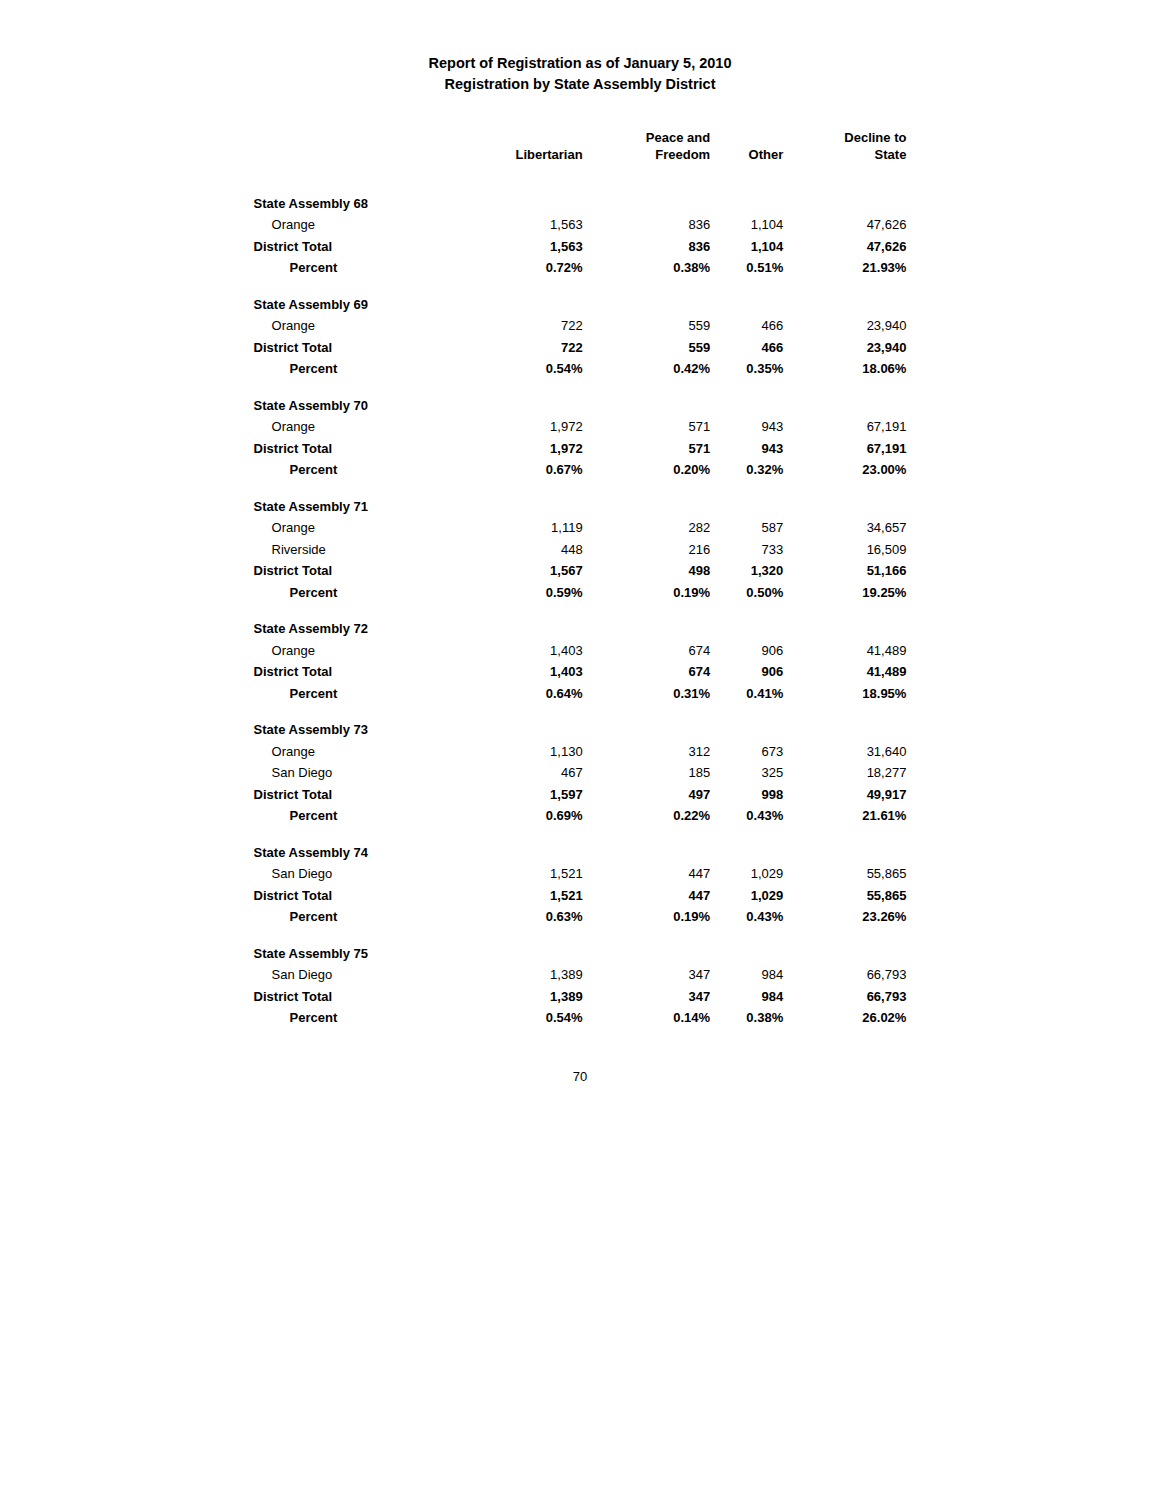Report of Registration as of January 5, 2010 Registration by State Assembly District
| | Libertarian | Peace and Freedom | Other | Decline to State |
| --- | --- | --- | --- | --- |
| State Assembly 68 | | | | |
| Orange | 1,563 | 836 | 1,104 | 47,626 |
| District Total | 1,563 | 836 | 1,104 | 47,626 |
| Percent | 0.72% | 0.38% | 0.51% | 21.93% |
| State Assembly 69 | | | | |
| Orange | 722 | 559 | 466 | 23,940 |
| District Total | 722 | 559 | 466 | 23,940 |
| Percent | 0.54% | 0.42% | 0.35% | 18.06% |
| State Assembly 70 | | | | |
| Orange | 1,972 | 571 | 943 | 67,191 |
| District Total | 1,972 | 571 | 943 | 67,191 |
| Percent | 0.67% | 0.20% | 0.32% | 23.00% |
| State Assembly 71 | | | | |
| Orange | 1,119 | 282 | 587 | 34,657 |
| Riverside | 448 | 216 | 733 | 16,509 |
| District Total | 1,567 | 498 | 1,320 | 51,166 |
| Percent | 0.59% | 0.19% | 0.50% | 19.25% |
| State Assembly 72 | | | | |
| Orange | 1,403 | 674 | 906 | 41,489 |
| District Total | 1,403 | 674 | 906 | 41,489 |
| Percent | 0.64% | 0.31% | 0.41% | 18.95% |
| State Assembly 73 | | | | |
| Orange | 1,130 | 312 | 673 | 31,640 |
| San Diego | 467 | 185 | 325 | 18,277 |
| District Total | 1,597 | 497 | 998 | 49,917 |
| Percent | 0.69% | 0.22% | 0.43% | 21.61% |
| State Assembly 74 | | | | |
| San Diego | 1,521 | 447 | 1,029 | 55,865 |
| District Total | 1,521 | 447 | 1,029 | 55,865 |
| Percent | 0.63% | 0.19% | 0.43% | 23.26% |
| State Assembly 75 | | | | |
| San Diego | 1,389 | 347 | 984 | 66,793 |
| District Total | 1,389 | 347 | 984 | 66,793 |
| Percent | 0.54% | 0.14% | 0.38% | 26.02% |
70